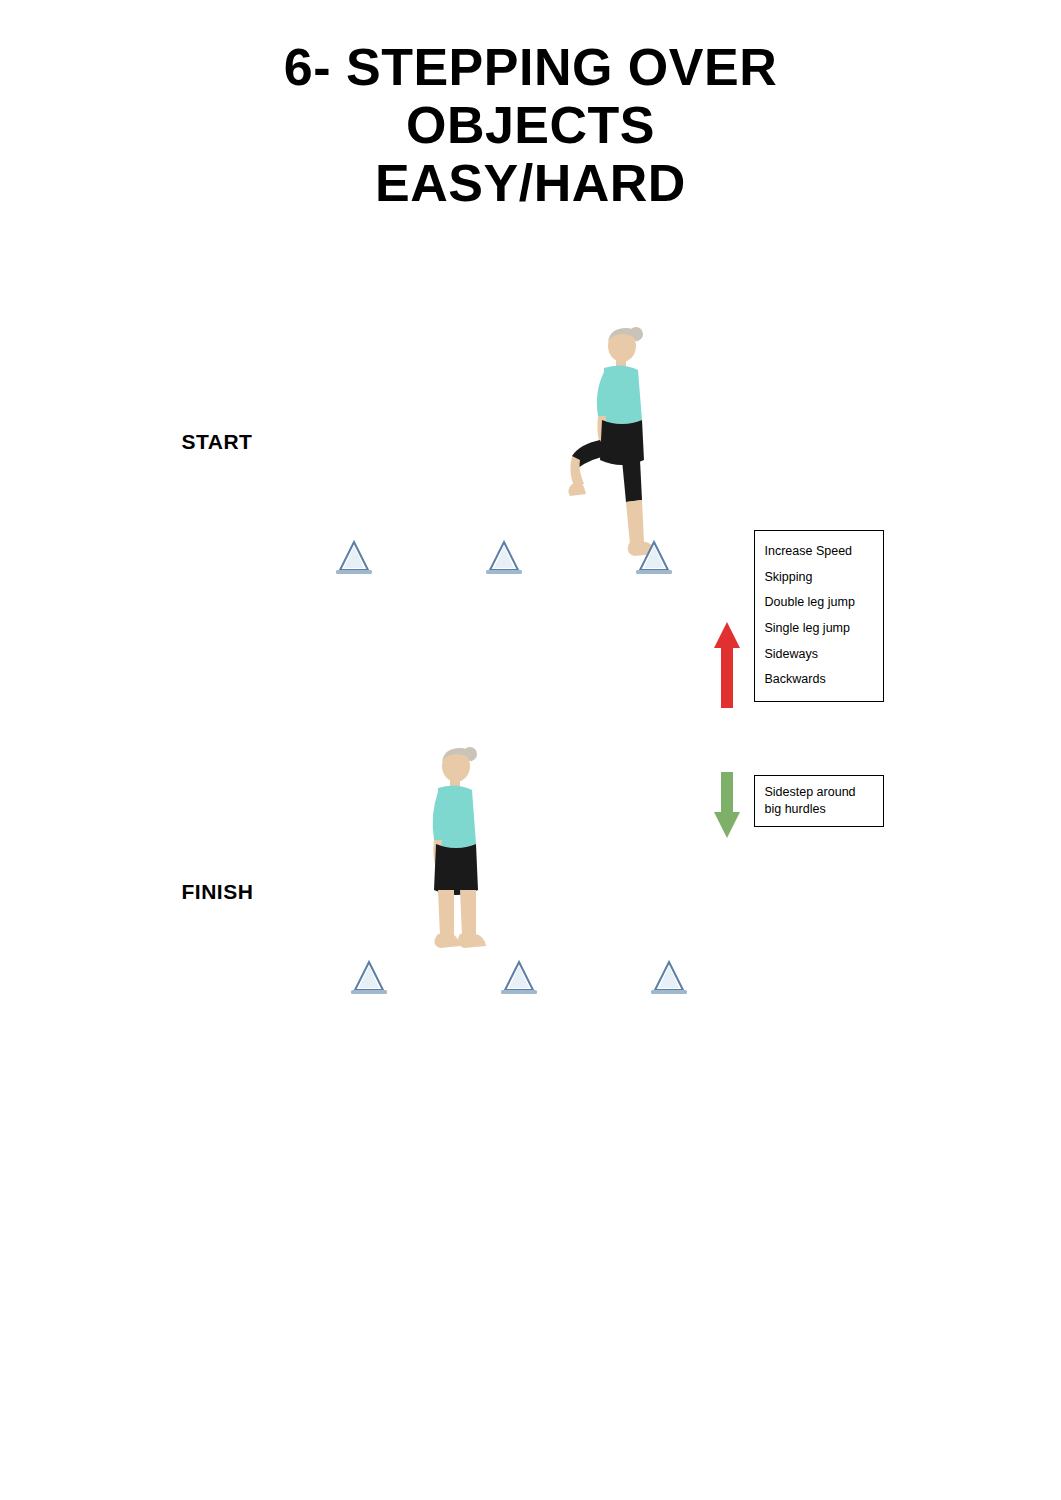6- STEPPING OVER
OBJECTS
EASY/HARD
START
FINISH
Increase Speed
Skipping
Double leg jump
Single leg jump
Sideways
Backwards
Sidestep around big hurdles